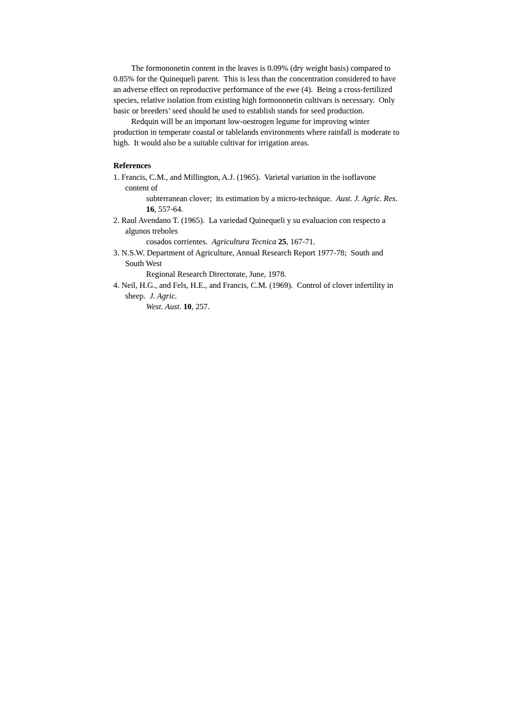The formononetin content in the leaves is 0.09% (dry weight basis) compared to 0.85% for the Quinequeli parent. This is less than the concentration considered to have an adverse effect on reproductive performance of the ewe (4). Being a cross-fertilized species, relative isolation from existing high formononetin cultivars is necessary. Only basic or breeders’ seed should be used to establish stands for seed production.
Redquin will be an important low-oestrogen legume for improving winter production in temperate coastal or tablelands environments where rainfall is moderate to high. It would also be a suitable cultivar for irrigation areas.
References
1. Francis, C.M., and Millington, A.J. (1965). Varietal variation in the isoflavone content ofsubterranean clover; its estimation by a micro-technique. Aust. J. Agric. Res. 16, 557-64.
2. Raul Avendano T. (1965). La variedad Quinequeli y su evaluacion con respecto a algunos trebolescosados corrientes. Agricultura Tecnica 25, 167-71.
3. N.S.W. Department of Agriculture, Annual Research Report 1977-78; South and South WestRegional Research Directorate, June, 1978.
4. Neil, H.G., and Fels, H.E., and Francis, C.M. (1969). Control of clover infertility in sheep. J. Agric. West. Aust. 10, 257.